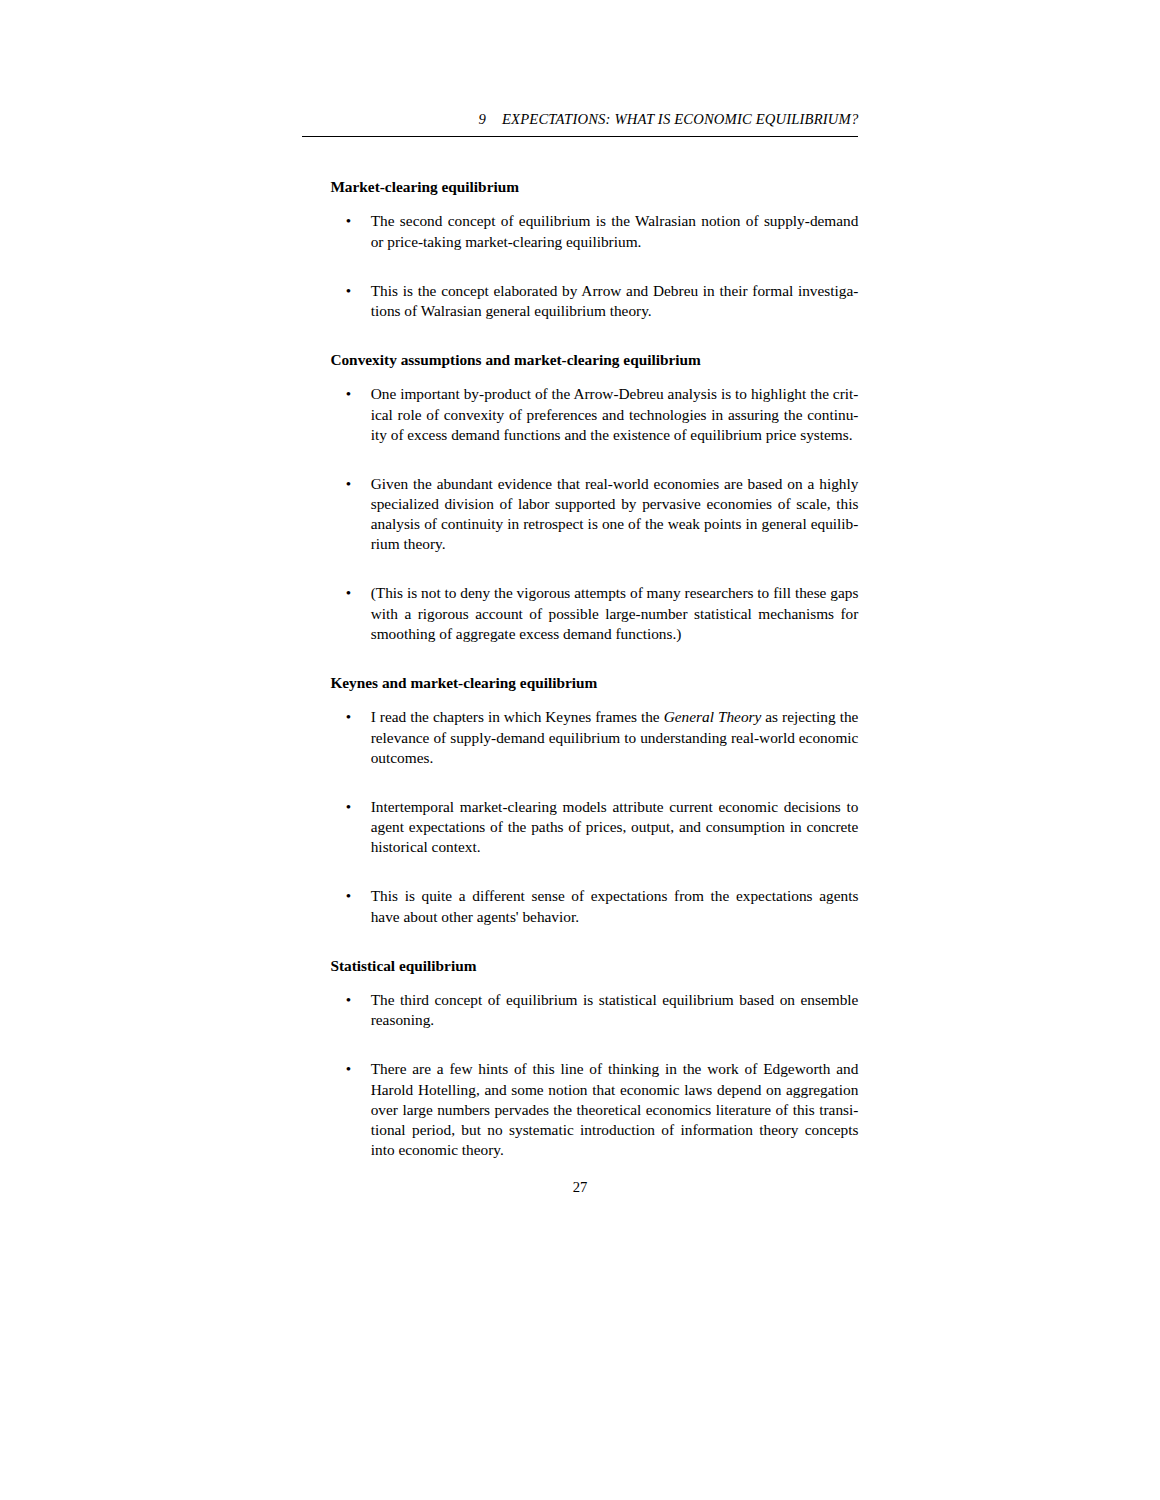9 EXPECTATIONS: WHAT IS ECONOMIC EQUILIBRIUM?
Market-clearing equilibrium
The second concept of equilibrium is the Walrasian notion of supply-demand or price-taking market-clearing equilibrium.
This is the concept elaborated by Arrow and Debreu in their formal investigations of Walrasian general equilibrium theory.
Convexity assumptions and market-clearing equilibrium
One important by-product of the Arrow-Debreu analysis is to highlight the critical role of convexity of preferences and technologies in assuring the continuity of excess demand functions and the existence of equilibrium price systems.
Given the abundant evidence that real-world economies are based on a highly specialized division of labor supported by pervasive economies of scale, this analysis of continuity in retrospect is one of the weak points in general equilibrium theory.
(This is not to deny the vigorous attempts of many researchers to fill these gaps with a rigorous account of possible large-number statistical mechanisms for smoothing of aggregate excess demand functions.)
Keynes and market-clearing equilibrium
I read the chapters in which Keynes frames the General Theory as rejecting the relevance of supply-demand equilibrium to understanding real-world economic outcomes.
Intertemporal market-clearing models attribute current economic decisions to agent expectations of the paths of prices, output, and consumption in concrete historical context.
This is quite a different sense of expectations from the expectations agents have about other agents' behavior.
Statistical equilibrium
The third concept of equilibrium is statistical equilibrium based on ensemble reasoning.
There are a few hints of this line of thinking in the work of Edgeworth and Harold Hotelling, and some notion that economic laws depend on aggregation over large numbers pervades the theoretical economics literature of this transitional period, but no systematic introduction of information theory concepts into economic theory.
27